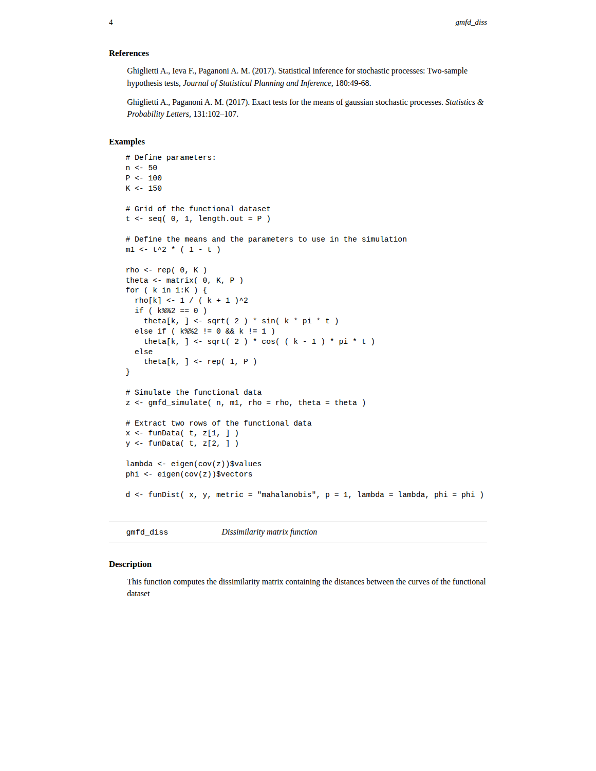4 gmfd_diss
References
Ghiglietti A., Ieva F., Paganoni A. M. (2017). Statistical inference for stochastic processes: Two-sample hypothesis tests, Journal of Statistical Planning and Inference, 180:49-68.
Ghiglietti A., Paganoni A. M. (2017). Exact tests for the means of gaussian stochastic processes. Statistics & Probability Letters, 131:102–107.
Examples
# Define parameters:
n <- 50
P <- 100
K <- 150

# Grid of the functional dataset
t <- seq( 0, 1, length.out = P )

# Define the means and the parameters to use in the simulation
m1 <- t^2 * ( 1 - t )

rho <- rep( 0, K )
theta <- matrix( 0, K, P )
for ( k in 1:K ) {
  rho[k] <- 1 / ( k + 1 )^2
  if ( k%%2 == 0 )
    theta[k, ] <- sqrt( 2 ) * sin( k * pi * t )
  else if ( k%%2 != 0 && k != 1 )
    theta[k, ] <- sqrt( 2 ) * cos( ( k - 1 ) * pi * t )
  else
    theta[k, ] <- rep( 1, P )
}

# Simulate the functional data
z <- gmfd_simulate( n, m1, rho = rho, theta = theta )

# Extract two rows of the functional data
x <- funData( t, z[1, ] )
y <- funData( t, z[2, ] )

lambda <- eigen(cov(z))$values
phi <- eigen(cov(z))$vectors

d <- funDist( x, y, metric = "mahalanobis", p = 1, lambda = lambda, phi = phi )
gmfd_diss Dissimilarity matrix function
Description
This function computes the dissimilarity matrix containing the distances between the curves of the functional dataset